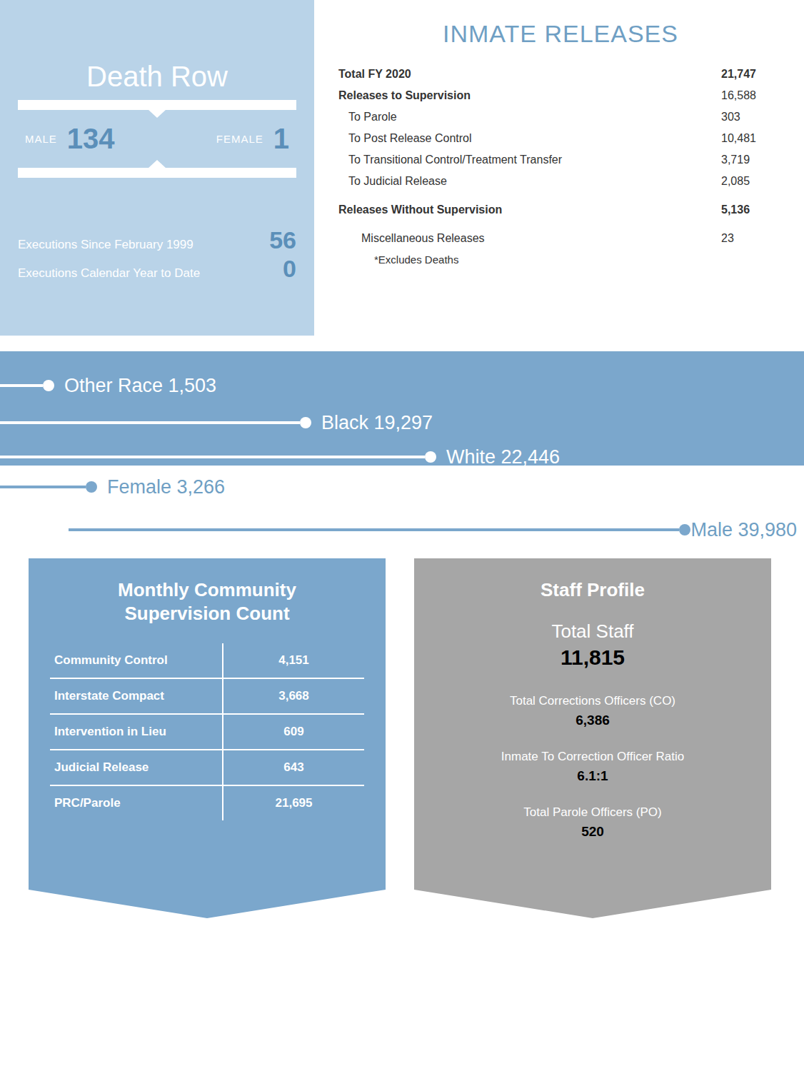Death Row
MALE 134
FEMALE 1
Executions Since February 1999 56
Executions Calendar Year to Date 0
INMATE RELEASES
| Total FY 2020 | 21,747 |
| Releases to Supervision | 16,588 |
| To Parole | 303 |
| To Post Release Control | 10,481 |
| To Transitional Control/Treatment Transfer | 3,719 |
| To Judicial Release | 2,085 |
| Releases Without Supervision | 5,136 |
| Miscellaneous Releases | 23 |
| *Excludes Deaths | |
Other Race 1,503
Black 19,297
White 22,446
Female 3,266
Male 39,980
Monthly Community
Supervision Count
| Community Control | 4,151 |
| Interstate Compact | 3,668 |
| Intervention in Lieu | 609 |
| Judicial Release | 643 |
| PRC/Parole | 21,695 |
Staff Profile
Total Staff
11,815
Total Corrections Officers (CO)
6,386
Inmate To Correction Officer Ratio
6.1:1
Total Parole Officers (PO)
520